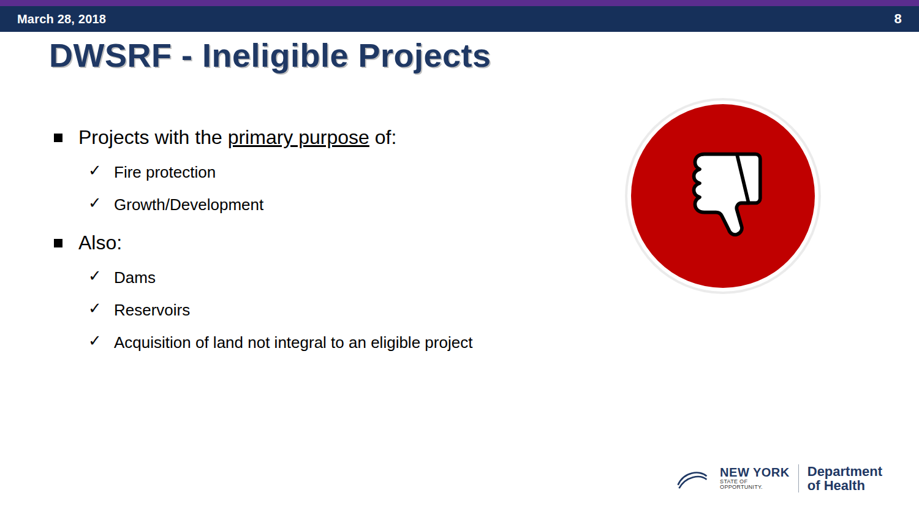March 28, 2018
8
DWSRF - Ineligible Projects
Projects with the primary purpose of:
Fire protection
Growth/Development
Also:
Dams
Reservoirs
Acquisition of land not integral to an eligible project
NEW YORK
STATE OF
OPPORTUNITY.
Department
of Health